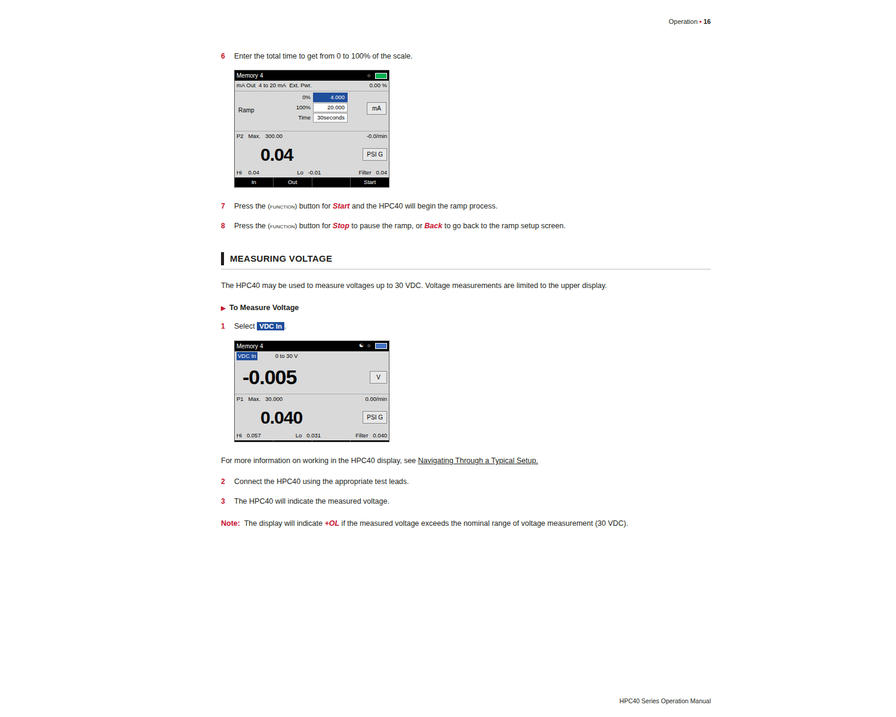Operation • 16
6
Enter the total time to get from 0 to 100% of the scale.
Memory 4 ☼
mA Out 4 to 20 mA Ext. Pwr. 0.00 %
Ramp
0% 4.000
100% 20.000
Time 30seconds
mA
P2 Max. 300.00 -0.0/min
0.04 PSI G
Hi 0.04 Lo -0.01 Filter 0.04
In
Out
Start
7
Press the (function) button for Start and the HPC40 will begin the ramp process.
8
Press the (function) button for Stop to pause the ramp, or Back to go back to the ramp setup screen.
MEASURING VOLTAGE
The HPC40 may be used to measure voltages up to 30 VDC. Voltage measurements are limited to the upper display.
▶To Measure Voltage
1
Select VDC In.
Memory 4 ☯ ☼
VDC In 0 to 30 V
-0.005 V
P1 Max. 30.000 0.00/min
0.040 PSI G
Hi 0.057 Lo 0.031 Filter 0.040
For more information on working in the HPC40 display, see Navigating Through a Typical Setup.
2
Connect the HPC40 using the appropriate test leads.
3
The HPC40 will indicate the measured voltage.
Note: The display will indicate +OL if the measured voltage exceeds the nominal range of voltage measurement (30 VDC).
HPC40 Series Operation Manual